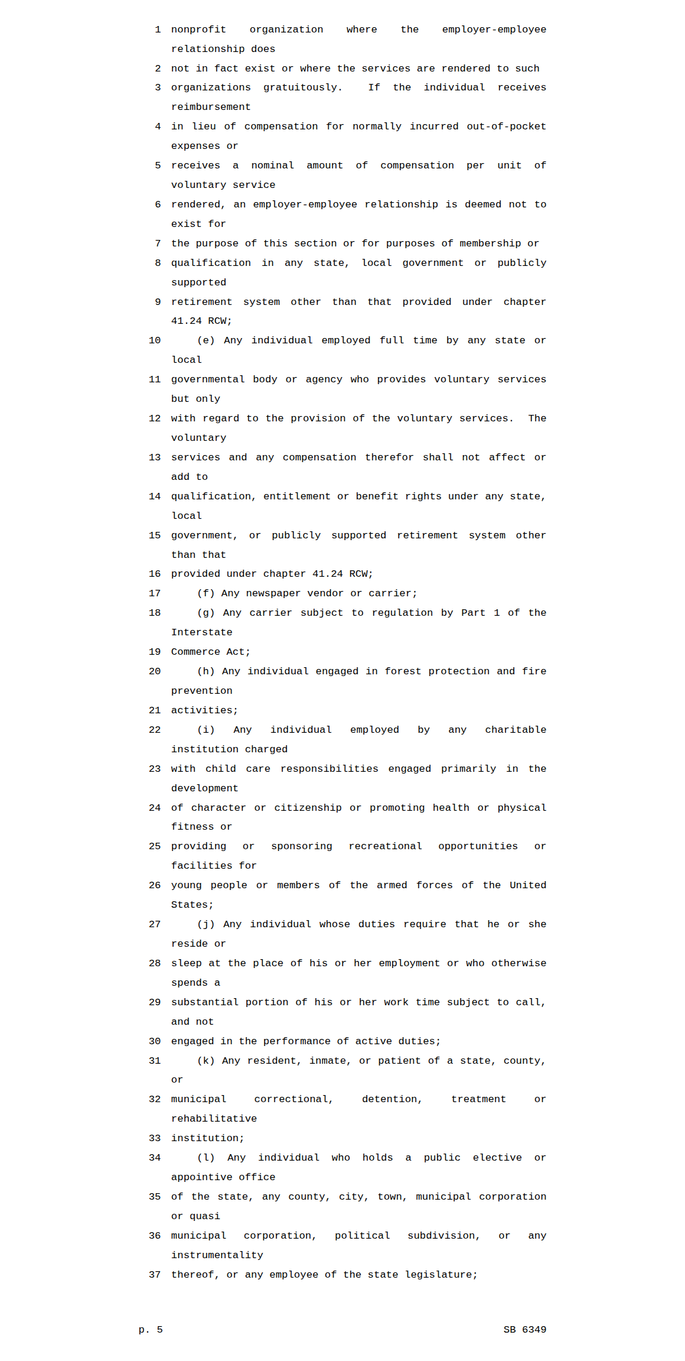nonprofit organization where the employer-employee relationship does
not in fact exist or where the services are rendered to such
organizations gratuitously. If the individual receives reimbursement
in lieu of compensation for normally incurred out-of-pocket expenses or
receives a nominal amount of compensation per unit of voluntary service
rendered, an employer-employee relationship is deemed not to exist for
the purpose of this section or for purposes of membership or
qualification in any state, local government or publicly supported
retirement system other than that provided under chapter 41.24 RCW;
(e) Any individual employed full time by any state or local
governmental body or agency who provides voluntary services but only
with regard to the provision of the voluntary services. The voluntary
services and any compensation therefor shall not affect or add to
qualification, entitlement or benefit rights under any state, local
government, or publicly supported retirement system other than that
provided under chapter 41.24 RCW;
(f) Any newspaper vendor or carrier;
(g) Any carrier subject to regulation by Part 1 of the Interstate
Commerce Act;
(h) Any individual engaged in forest protection and fire prevention
activities;
(i) Any individual employed by any charitable institution charged
with child care responsibilities engaged primarily in the development
of character or citizenship or promoting health or physical fitness or
providing or sponsoring recreational opportunities or facilities for
young people or members of the armed forces of the United States;
(j) Any individual whose duties require that he or she reside or
sleep at the place of his or her employment or who otherwise spends a
substantial portion of his or her work time subject to call, and not
engaged in the performance of active duties;
(k) Any resident, inmate, or patient of a state, county, or
municipal correctional, detention, treatment or rehabilitative
institution;
(l) Any individual who holds a public elective or appointive office
of the state, any county, city, town, municipal corporation or quasi
municipal corporation, political subdivision, or any instrumentality
thereof, or any employee of the state legislature;
p. 5 SB 6349